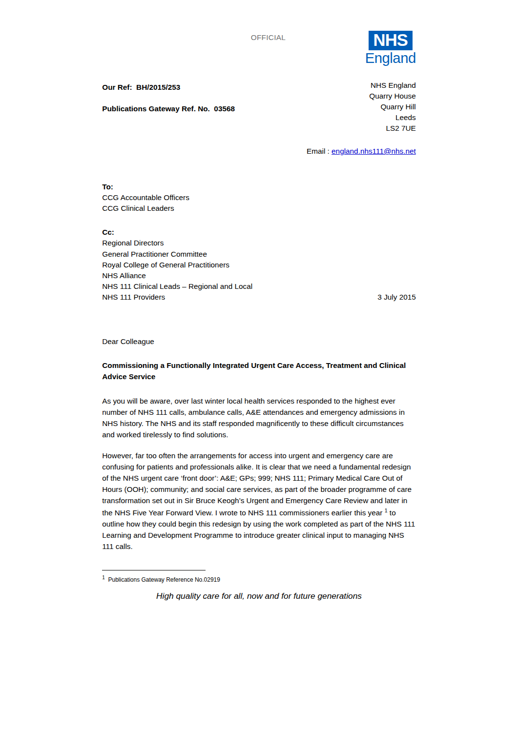OFFICIAL
NHS England
Our Ref: BH/2015/253
Publications Gateway Ref. No. 03568
NHS England
Quarry House
Quarry Hill
Leeds
LS2 7UE
Email : england.nhs111@nhs.net
To:
CCG Accountable Officers
CCG Clinical Leaders
Cc:
Regional Directors
General Practitioner Committee
Royal College of General Practitioners
NHS Alliance
NHS 111 Clinical Leads – Regional and Local
NHS 111 Providers 3 July 2015
Dear Colleague
Commissioning a Functionally Integrated Urgent Care Access, Treatment and Clinical Advice Service
As you will be aware, over last winter local health services responded to the highest ever number of NHS 111 calls, ambulance calls, A&E attendances and emergency admissions in NHS history. The NHS and its staff responded magnificently to these difficult circumstances and worked tirelessly to find solutions.
However, far too often the arrangements for access into urgent and emergency care are confusing for patients and professionals alike. It is clear that we need a fundamental redesign of the NHS urgent care ‘front door’: A&E; GPs; 999; NHS 111; Primary Medical Care Out of Hours (OOH); community; and social care services, as part of the broader programme of care transformation set out in Sir Bruce Keogh’s Urgent and Emergency Care Review and later in the NHS Five Year Forward View. I wrote to NHS 111 commissioners earlier this year 1 to outline how they could begin this redesign by using the work completed as part of the NHS 111 Learning and Development Programme to introduce greater clinical input to managing NHS 111 calls.
1 Publications Gateway Reference No.02919
High quality care for all, now and for future generations